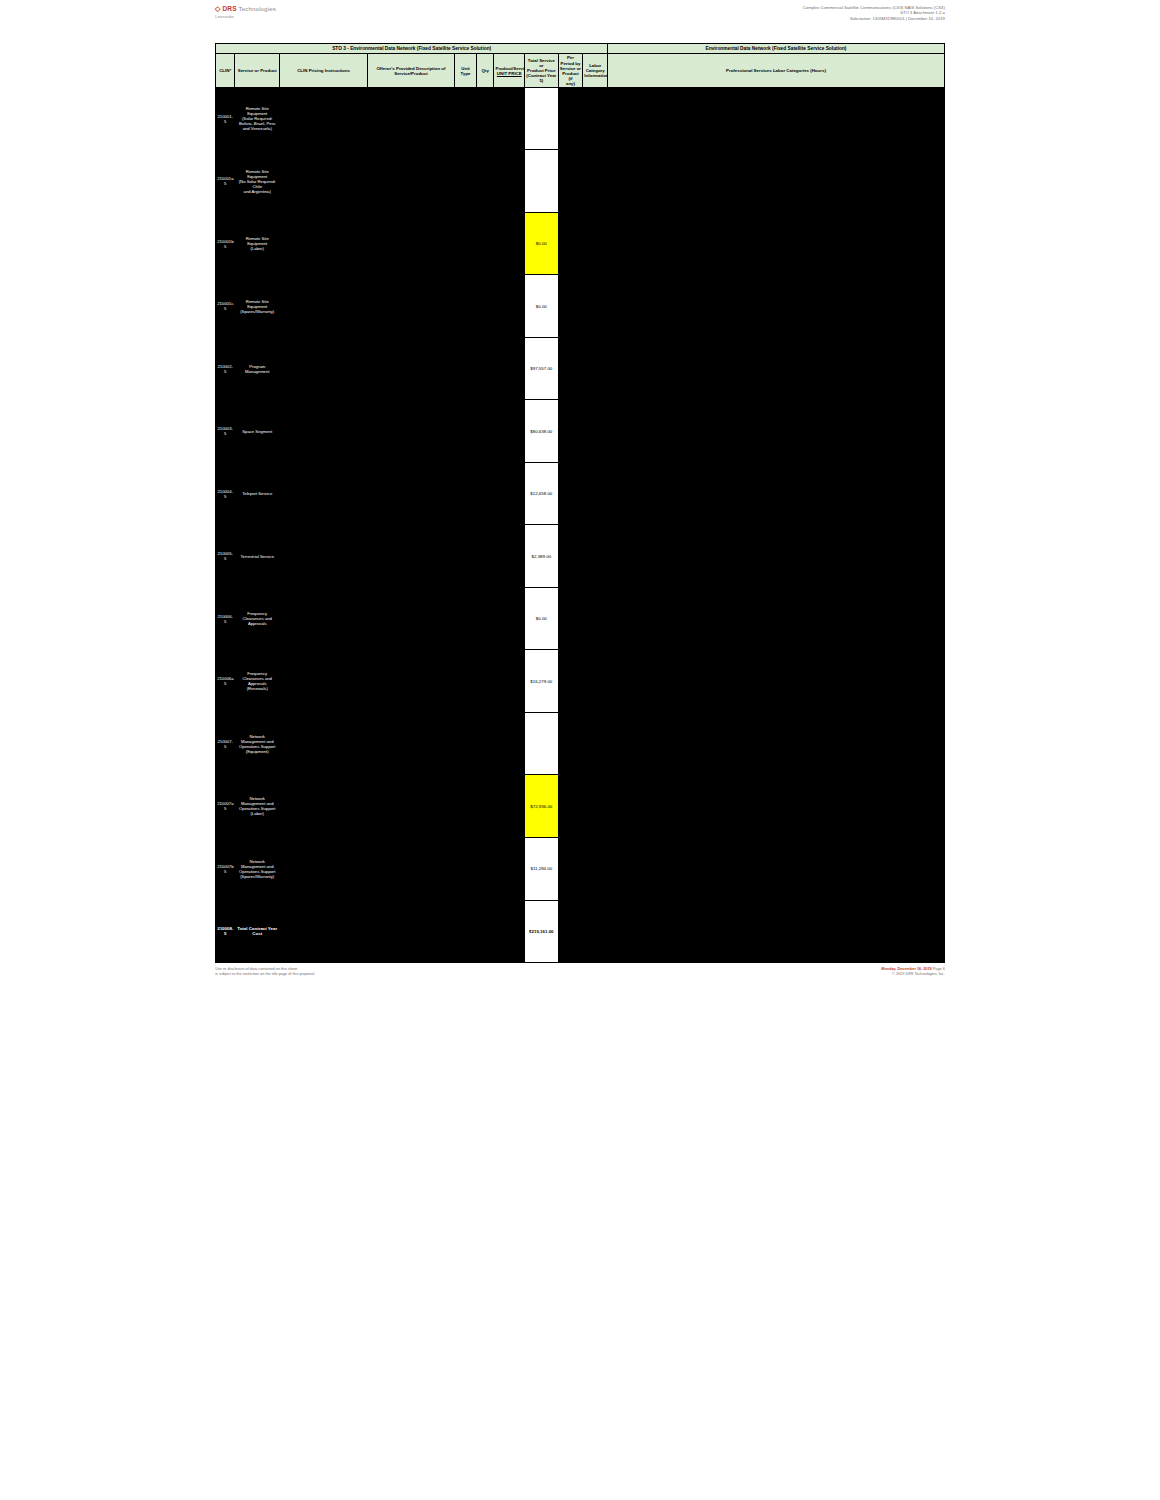◇ DRS Technologies
Leonardo
Complex Commercial Satellite Communications (CS3) NAIS Solutions (CS3)
STO 3 Attachment 1.2.a
Solicitation: 1305M319R0001 | December 16, 2019
| STO 3 - Environmental Data Network (Fixed Satellite Service Solution) | Environmental Data Network (Fixed Satellite Service Solution) |
| --- | --- |
| CLIN* | Service or Product | CLIN Pricing Instructions | Offeror's Provided Description of Service/Product | Unit Type | Qty | Product/Service UNIT PRICE | Total Service or Product Price (Contract Year 5) | Per Period by Service or Product (if any) | Labor Category Information | Professional Services Labor Categories (Hours) |
| 210001-5 | Remote Site Equipment (Solar Required: Bolivia, Brazil, Peru and Venezuela) | | | | | | | | | |
| 210001a-5 | Remote Site Equipment (No Solar Required: Chile and Argentina) | | | | | | | | | |
| 210001b-5 | Remote Site Equipment (Labor) | | | | | | $0.00 | | | |
| 210001c-5 | Remote Site Equipment (Spares/Warranty) | | | | | | $0.00 | | | |
| 210002-5 | Program Management | | | | | | $97,557.00 | | | |
| 210003-5 | Space Segment | | | | | | $80,638.00 | | | |
| 210004-5 | Teleport Service | | | | | | $12,658.00 | | | |
| 210005-5 | Terrestrial Service | | | | | | $2,389.00 | | | |
| 210006-5 | Frequency Clearances and Approvals | | | | | | $0.00 | | | |
| 210006a-5 | Frequency Clearances and Approvals (Renewals) | | | | | | $16,279.00 | | | |
| 210007-5 | Network Management and Operations Support (Equipment) | | | | | | | | | |
| 210007a-5 | Network Management and Operations Support (Labor) | | | | | | $72,936.00 | | | |
| 210007b-5 | Network Management and Operations Support (Spares/Warranty) | | | | | | $11,284.00 | | | |
| 210008-5 | Total Contract Year Cost | | | | | | $219,161.00 | | | |
Use or disclosure of data contained on this sheet
is subject to the restriction on the title page of this proposal.
Monday, December 16, 2019 Page 6
© 2019 DRS Technologies, Inc.